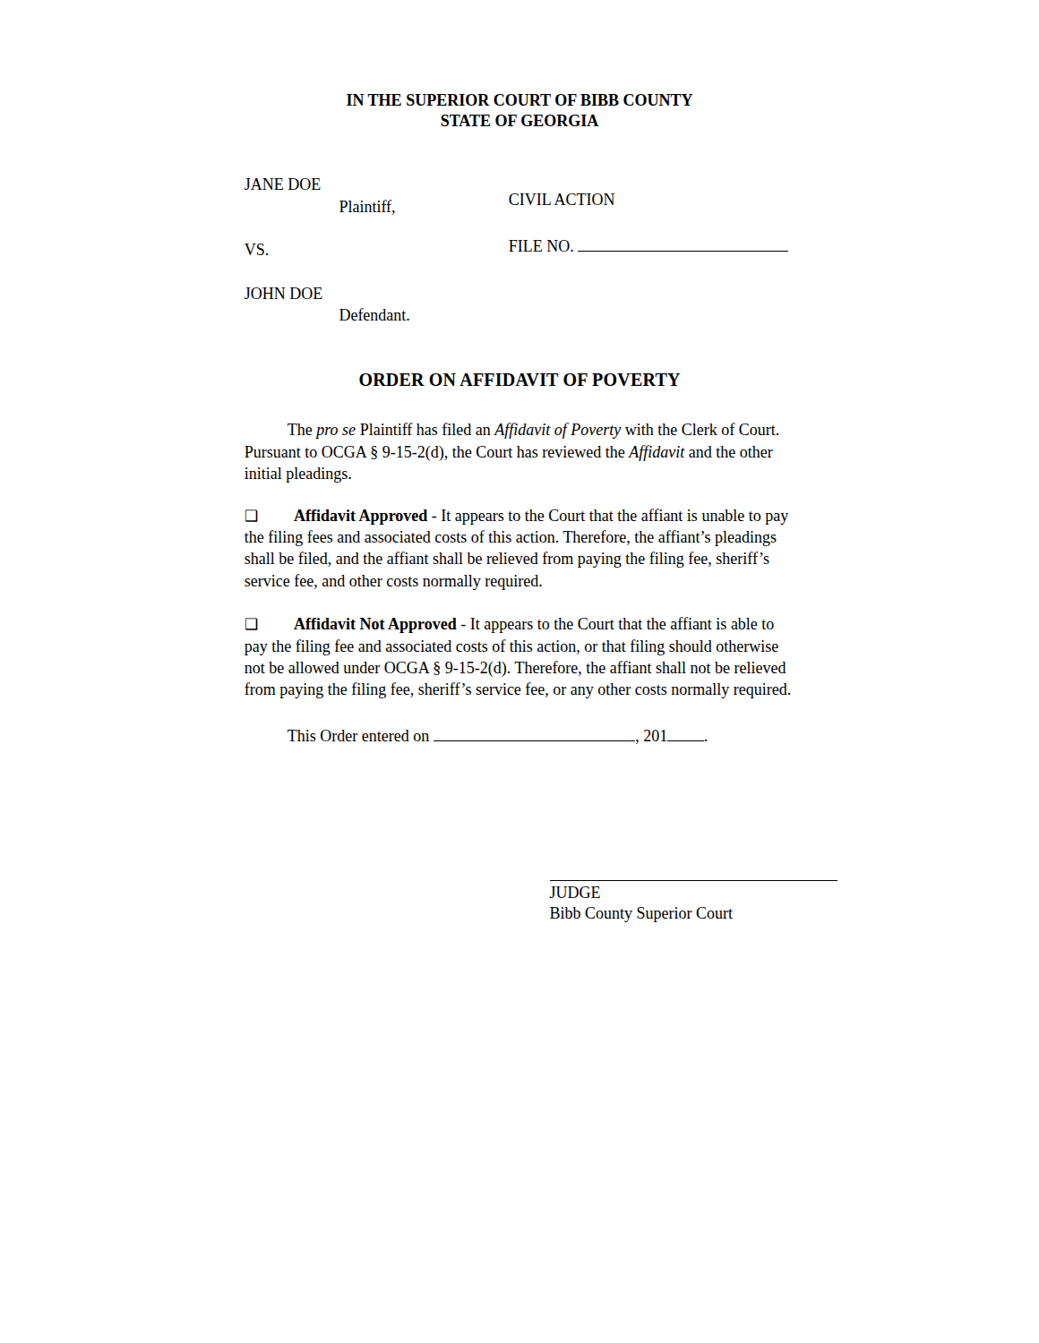IN THE SUPERIOR COURT OF BIBB COUNTY
STATE OF GEORGIA
| JANE DOE Plaintiff, VS. JOHN DOE Defendant. | CIVIL ACTION FILE NO. |
ORDER ON AFFIDAVIT OF POVERTY
The pro se Plaintiff has filed an Affidavit of Poverty with the Clerk of Court. Pursuant to OCGA § 9-15-2(d), the Court has reviewed the Affidavit and the other initial pleadings.
❑Affidavit Approved - It appears to the Court that the affiant is unable to pay the filing fees and associated costs of this action. Therefore, the affiant’s pleadings shall be filed, and the affiant shall be relieved from paying the filing fee, sheriff’s service fee, and other costs normally required.
❑Affidavit Not Approved - It appears to the Court that the affiant is able to pay the filing fee and associated costs of this action, or that filing should otherwise not be allowed under OCGA § 9-15-2(d). Therefore, the affiant shall not be relieved from paying the filing fee, sheriff’s service fee, or any other costs normally required.
This Order entered on , 201 .
JUDGE
Bibb County Superior Court